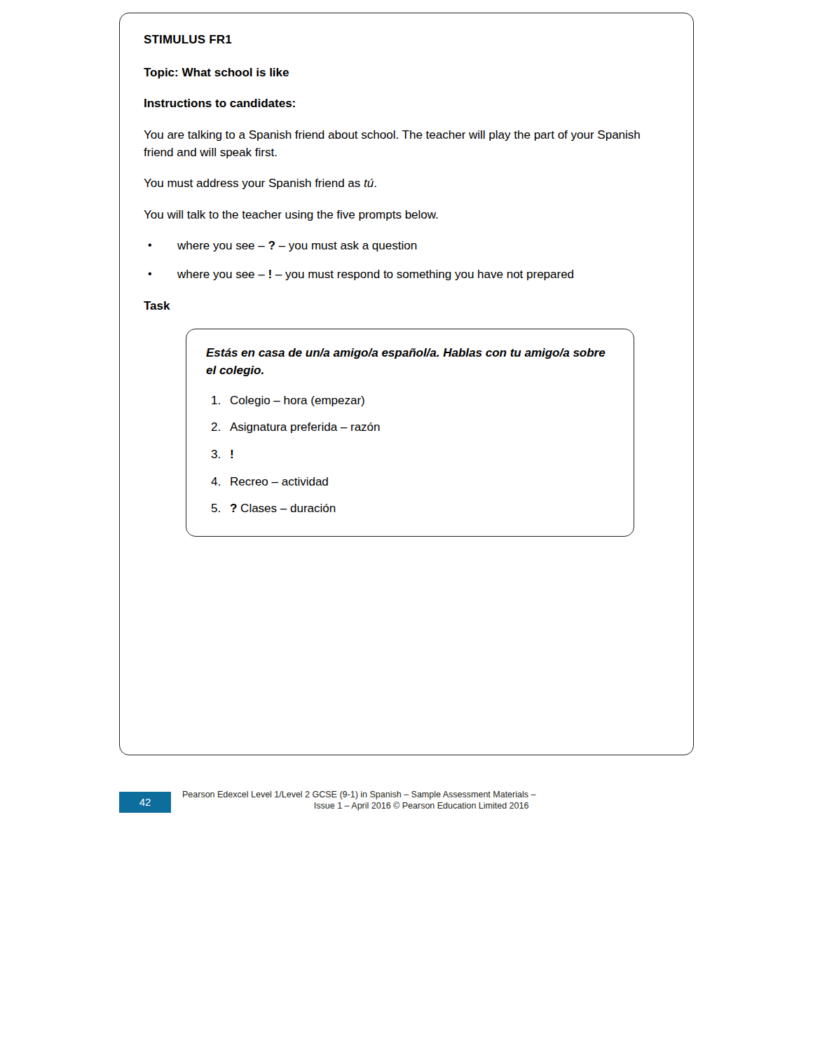STIMULUS FR1
Topic: What school is like
Instructions to candidates:
You are talking to a Spanish friend about school. The teacher will play the part of your Spanish friend and will speak first.
You must address your Spanish friend as tú.
You will talk to the teacher using the five prompts below.
where you see – ? – you must ask a question
where you see – ! – you must respond to something you have not prepared
Task
Estás en casa de un/a amigo/a español/a. Hablas con tu amigo/a sobre el colegio.
Colegio – hora (empezar)
Asignatura preferida – razón
!
Recreo – actividad
? Clases – duración
42
Pearson Edexcel Level 1/Level 2 GCSE (9-1) in Spanish – Sample Assessment Materials – Issue 1 – April 2016 © Pearson Education Limited 2016